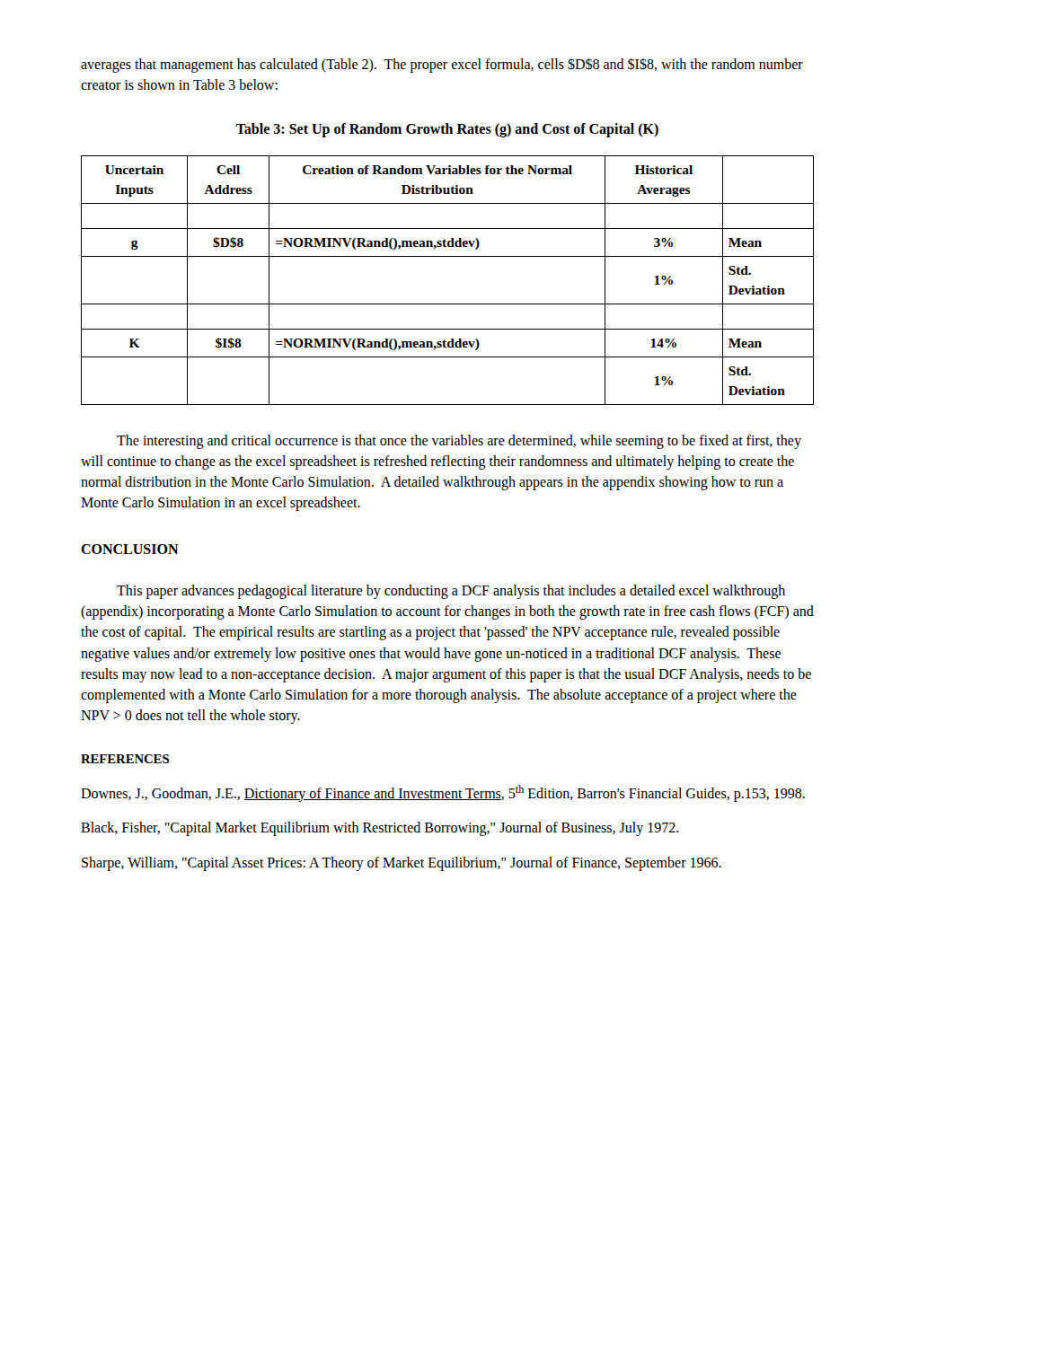averages that management has calculated (Table 2). The proper excel formula, cells $D$8 and $I$8, with the random number creator is shown in Table 3 below:
Table 3: Set Up of Random Growth Rates (g) and Cost of Capital (K)
| Uncertain Inputs | Cell Address | Creation of Random Variables for the Normal Distribution | Historical Averages | |
| --- | --- | --- | --- | --- |
| g | $D$8 | =NORMINV(Rand(),mean,stddev) | 3% | Mean |
| | | | 1% | Std. Deviation |
| K | $I$8 | =NORMINV(Rand(),mean,stddev) | 14% | Mean |
| | | | 1% | Std. Deviation |
The interesting and critical occurrence is that once the variables are determined, while seeming to be fixed at first, they will continue to change as the excel spreadsheet is refreshed reflecting their randomness and ultimately helping to create the normal distribution in the Monte Carlo Simulation. A detailed walkthrough appears in the appendix showing how to run a Monte Carlo Simulation in an excel spreadsheet.
CONCLUSION
This paper advances pedagogical literature by conducting a DCF analysis that includes a detailed excel walkthrough (appendix) incorporating a Monte Carlo Simulation to account for changes in both the growth rate in free cash flows (FCF) and the cost of capital. The empirical results are startling as a project that 'passed' the NPV acceptance rule, revealed possible negative values and/or extremely low positive ones that would have gone un-noticed in a traditional DCF analysis. These results may now lead to a non-acceptance decision. A major argument of this paper is that the usual DCF Analysis, needs to be complemented with a Monte Carlo Simulation for a more thorough analysis. The absolute acceptance of a project where the NPV > 0 does not tell the whole story.
REFERENCES
Downes, J., Goodman, J.E., Dictionary of Finance and Investment Terms, 5th Edition, Barron's Financial Guides, p.153, 1998.
Black, Fisher, "Capital Market Equilibrium with Restricted Borrowing," Journal of Business, July 1972.
Sharpe, William, "Capital Asset Prices: A Theory of Market Equilibrium," Journal of Finance, September 1966.